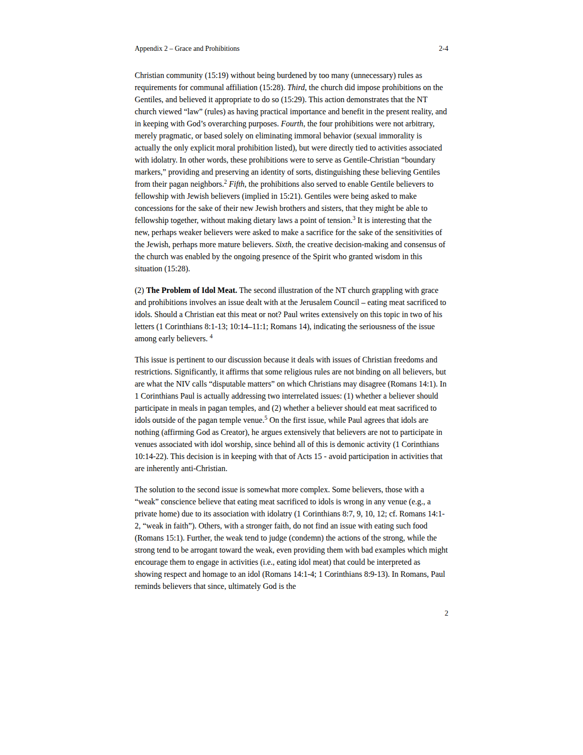Appendix 2 – Grace and Prohibitions
2-4
Christian community (15:19) without being burdened by too many (unnecessary) rules as requirements for communal affiliation (15:28). Third, the church did impose prohibitions on the Gentiles, and believed it appropriate to do so (15:29). This action demonstrates that the NT church viewed “law” (rules) as having practical importance and benefit in the present reality, and in keeping with God’s overarching purposes. Fourth, the four prohibitions were not arbitrary, merely pragmatic, or based solely on eliminating immoral behavior (sexual immorality is actually the only explicit moral prohibition listed), but were directly tied to activities associated with idolatry. In other words, these prohibitions were to serve as Gentile-Christian “boundary markers,” providing and preserving an identity of sorts, distinguishing these believing Gentiles from their pagan neighbors.2 Fifth, the prohibitions also served to enable Gentile believers to fellowship with Jewish believers (implied in 15:21). Gentiles were being asked to make concessions for the sake of their new Jewish brothers and sisters, that they might be able to fellowship together, without making dietary laws a point of tension.3 It is interesting that the new, perhaps weaker believers were asked to make a sacrifice for the sake of the sensitivities of the Jewish, perhaps more mature believers. Sixth, the creative decision-making and consensus of the church was enabled by the ongoing presence of the Spirit who granted wisdom in this situation (15:28).
(2) The Problem of Idol Meat. The second illustration of the NT church grappling with grace and prohibitions involves an issue dealt with at the Jerusalem Council – eating meat sacrificed to idols. Should a Christian eat this meat or not? Paul writes extensively on this topic in two of his letters (1 Corinthians 8:1-13; 10:14–11:1; Romans 14), indicating the seriousness of the issue among early believers. 4
This issue is pertinent to our discussion because it deals with issues of Christian freedoms and restrictions. Significantly, it affirms that some religious rules are not binding on all believers, but are what the NIV calls “disputable matters” on which Christians may disagree (Romans 14:1). In 1 Corinthians Paul is actually addressing two interrelated issues: (1) whether a believer should participate in meals in pagan temples, and (2) whether a believer should eat meat sacrificed to idols outside of the pagan temple venue.5 On the first issue, while Paul agrees that idols are nothing (affirming God as Creator), he argues extensively that believers are not to participate in venues associated with idol worship, since behind all of this is demonic activity (1 Corinthians 10:14-22). This decision is in keeping with that of Acts 15 - avoid participation in activities that are inherently anti-Christian.
The solution to the second issue is somewhat more complex. Some believers, those with a “weak” conscience believe that eating meat sacrificed to idols is wrong in any venue (e.g., a private home) due to its association with idolatry (1 Corinthians 8:7, 9, 10, 12; cf. Romans 14:1-2, “weak in faith”). Others, with a stronger faith, do not find an issue with eating such food (Romans 15:1). Further, the weak tend to judge (condemn) the actions of the strong, while the strong tend to be arrogant toward the weak, even providing them with bad examples which might encourage them to engage in activities (i.e., eating idol meat) that could be interpreted as showing respect and homage to an idol (Romans 14:1-4; 1 Corinthians 8:9-13). In Romans, Paul reminds believers that since, ultimately God is the
2